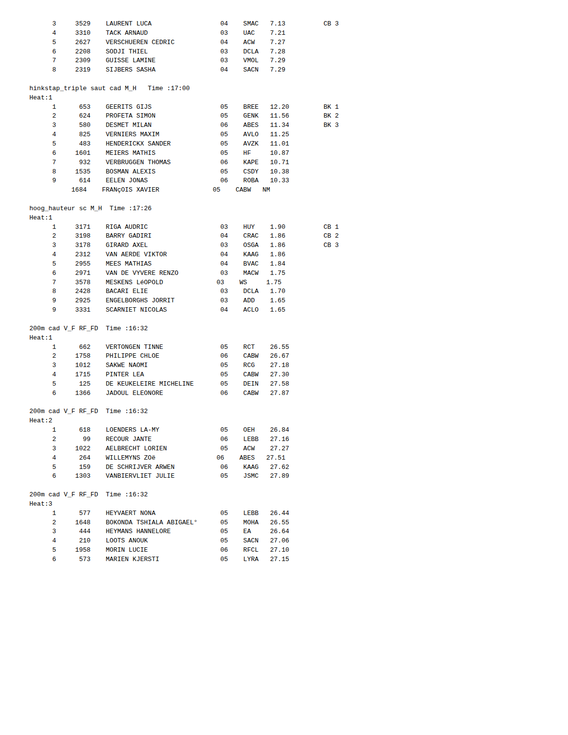3     3529    LAURENT LUCA                  04    SMAC   7.13          CB 3
      4     3310    TACK ARNAUD                   03    UAC    7.21
      5     2627    VERSCHUEREN CEDRIC            04    ACW    7.27
      6     2208    SODJI THIEL                   03    DCLA   7.28
      7     2309    GUISSE LAMINE                 03    VMOL   7.29
      8     2319    SIJBERS SASHA                 04    SACN   7.29
hinkstap_triple saut cad M_H   Time :17:00
Heat:1
      1      653    GEERITS GIJS                  05    BREE   12.20         BK 1
      2      624    PROFETA SIMON                 05    GENK   11.56         BK 2
      3      580    DESMET MILAN                  06    ABES   11.34         BK 3
      4      825    VERNIERS MAXIM                05    AVLO   11.25
      5      483    HENDERICKX SANDER             05    AVZK   11.01
      6     1601    MEIERS MATHIS                 05    HF     10.87
      7      932    VERBRUGGEN THOMAS             06    KAPE   10.71
      8     1535    BOSMAN ALEXIS                 05    CSDY   10.38
      9      614    EELEN JONAS                   06    ROBA   10.33
           1684    FRANçOIS XAVIER              05    CABW   NM
hoog_hauteur sc M_H  Time :17:26
Heat:1
      1     3171    RIGA AUDRIC                   03    HUY    1.90          CB 1
      2     3198    BARRY GADIRI                  04    CRAC   1.86          CB 2
      3     3178    GIRARD AXEL                   03    OSGA   1.86          CB 3
      4     2312    VAN AERDE VIKTOR              04    KAAG   1.86
      5     2955    MEES MATHIAS                  04    BVAC   1.84
      6     2971    VAN DE VYVERE RENZO           03    MACW   1.75
      7     3578    MESKENS LéOPOLD              03    WS     1.75
      8     2428    BACARI ELIE                   03    DCLA   1.70
      9     2925    ENGELBORGHS JORRIT            03    ADD    1.65
      9     3331    SCARNIET NICOLAS              04    ACLO   1.65
200m cad V_F RF_FD  Time :16:32
Heat:1
      1      662    VERTONGEN TINNE               05    RCT    26.55
      2     1758    PHILIPPE CHLOE                06    CABW   26.67
      3     1012    SAKWE NAOMI                   05    RCG    27.18
      4     1715    PINTER LEA                    05    CABW   27.30
      5      125    DE KEUKELEIRE MICHELINE       05    DEIN   27.58
      6     1366    JADOUL ELEONORE               06    CABW   27.87
200m cad V_F RF_FD  Time :16:32
Heat:2
      1      618    LOENDERS LA-MY                05    OEH    26.84
      2       99    RECOUR JANTE                  06    LEBB   27.16
      3     1022    AELBRECHT LORIEN              05    ACW    27.27
      4      264    WILLEMYNS ZOë                06    ABES   27.51
      5      159    DE SCHRIJVER ARWEN            06    KAAG   27.62
      6     1303    VANBIERVLIET JULIE            05    JSMC   27.89
200m cad V_F RF_FD  Time :16:32
Heat:3
      1      577    HEYVAERT NONA                 05    LEBB   26.44
      2     1648    BOKONDA TSHIALA ABIGAEL°      05    MOHA   26.55
      3      444    HEYMANS HANNELORE             05    EA     26.64
      4      210    LOOTS ANOUK                   05    SACN   27.06
      5     1958    MORIN LUCIE                   06    RFCL   27.10
      6      573    MARIEN KJERSTI                05    LYRA   27.15